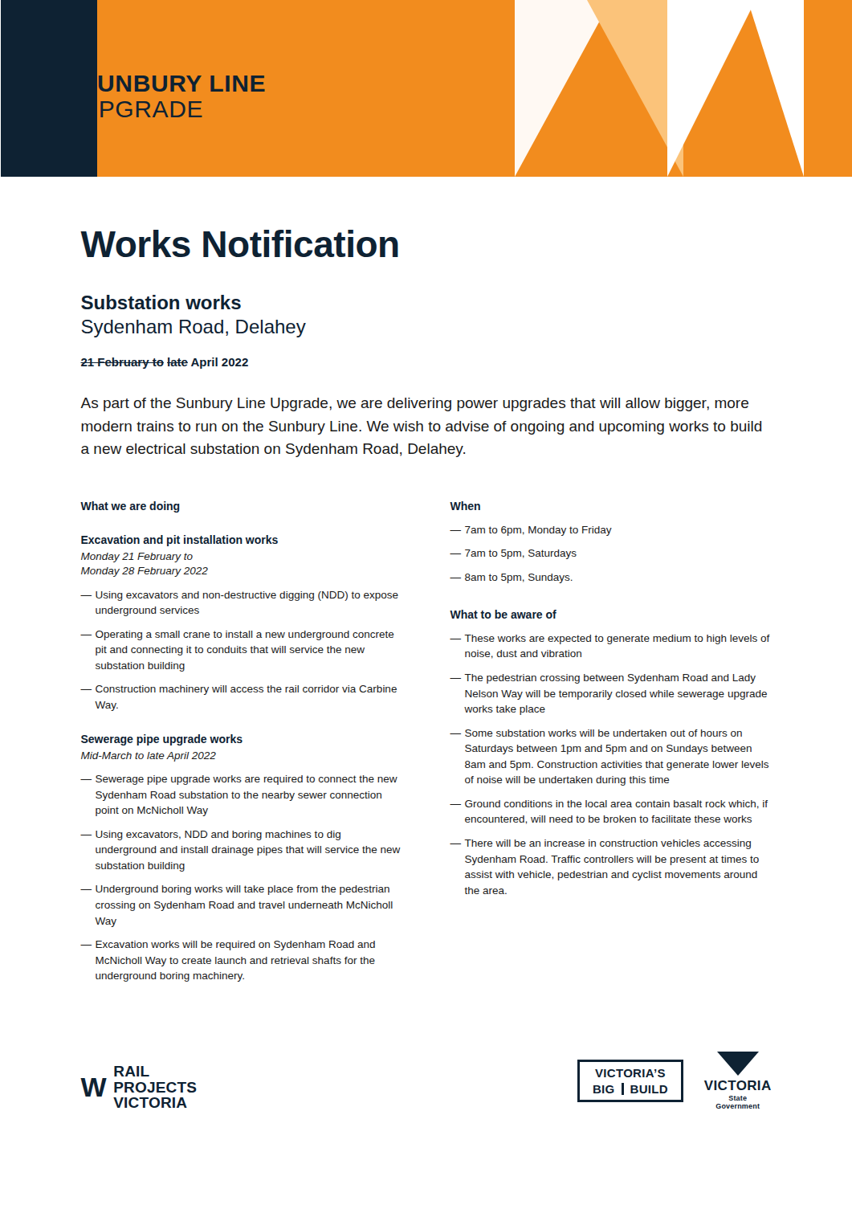SUNBURY LINE
UPGRADE
Works Notification
Substation works Sydenham Road, Delahey
21 February to late April 2022
As part of the Sunbury Line Upgrade, we are delivering power upgrades that will allow bigger, more modern trains to run on the Sunbury Line. We wish to advise of ongoing and upcoming works to build a new electrical substation on Sydenham Road, Delahey.
What we are doing
Excavation and pit installation works
Monday 21 February to
Monday 28 February 2022
Using excavators and non-destructive digging (NDD) to expose underground services
Operating a small crane to install a new underground concrete pit and connecting it to conduits that will service the new substation building
Construction machinery will access the rail corridor via Carbine Way.
Sewerage pipe upgrade works
Mid-March to late April 2022
Sewerage pipe upgrade works are required to connect the new Sydenham Road substation to the nearby sewer connection point on McNicholl Way
Using excavators, NDD and boring machines to dig underground and install drainage pipes that will service the new substation building
Underground boring works will take place from the pedestrian crossing on Sydenham Road and travel underneath McNicholl Way
Excavation works will be required on Sydenham Road and McNicholl Way to create launch and retrieval shafts for the underground boring machinery.
When
7am to 6pm, Monday to Friday
7am to 5pm, Saturdays
8am to 5pm, Sundays.
What to be aware of
These works are expected to generate medium to high levels of noise, dust and vibration
The pedestrian crossing between Sydenham Road and Lady Nelson Way will be temporarily closed while sewerage upgrade works take place
Some substation works will be undertaken out of hours on Saturdays between 1pm and 5pm and on Sundays between 8am and 5pm. Construction activities that generate lower levels of noise will be undertaken during this time
Ground conditions in the local area contain basalt rock which, if encountered, will need to be broken to facilitate these works
There will be an increase in construction vehicles accessing Sydenham Road. Traffic controllers will be present at times to assist with vehicle, pedestrian and cyclist movements around the area.
W
RAIL
PROJECTS
VICTORIA
VICTORIA’S
BIG BUILD
VICTORIA
State
Government